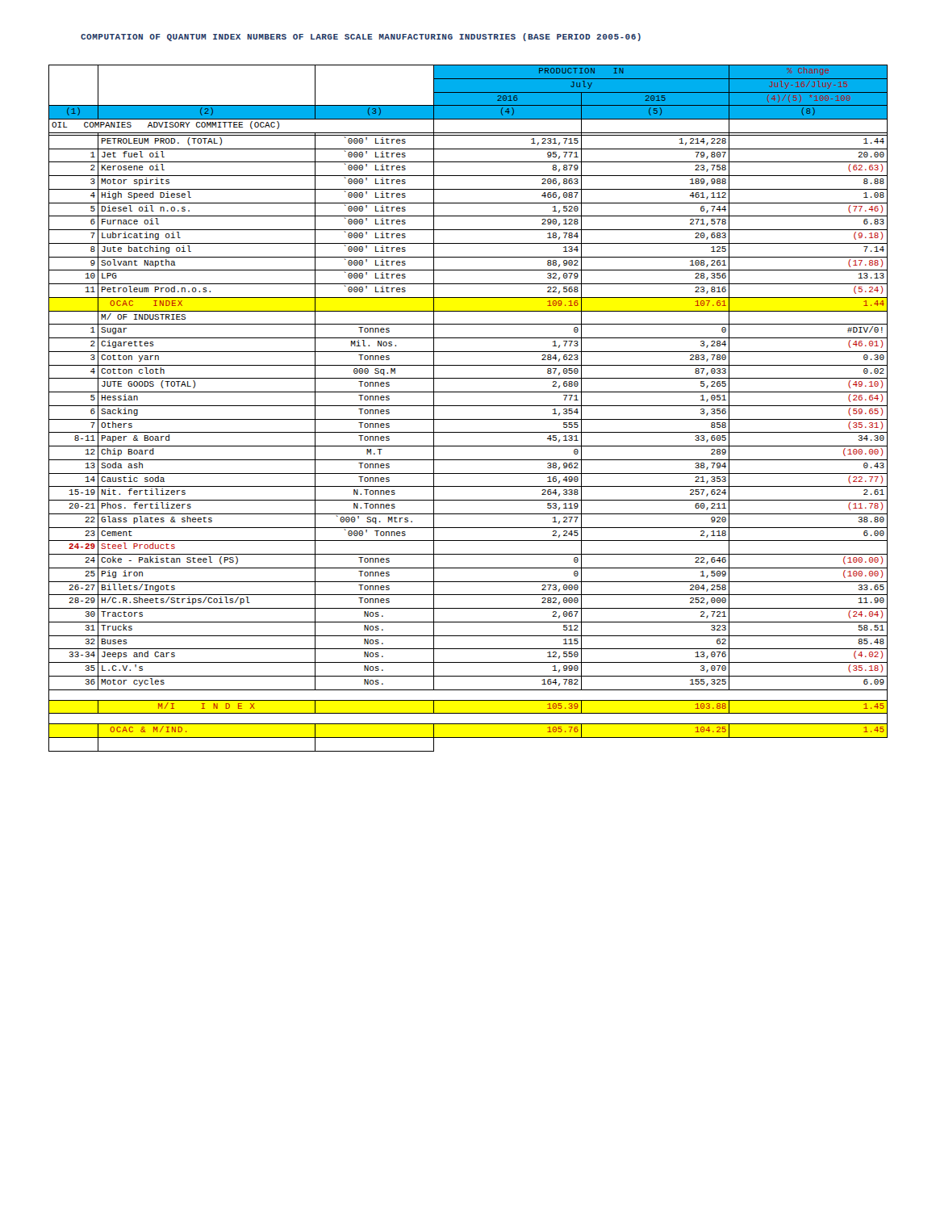COMPUTATION OF QUANTUM INDEX NUMBERS OF LARGE SCALE MANUFACTURING INDUSTRIES (BASE PERIOD 2005-06)
| | | | PRODUCTION IN | % Change |
| --- | --- | --- | --- | --- |
| July | July-16/Jluy-15 |
| 2016 | 2015 | (4)/(5) *100-100 |
| (1) | (2) | (3) | (4) | (5) | (8) |
| OIL COMPANIES ADVISORY COMMITTEE (OCAC) | | | |
| | PETROLEUM PROD. (TOTAL) | `000' Litres | 1,231,715 | 1,214,228 | 1.44 |
| 1 | Jet fuel oil | `000' Litres | 95,771 | 79,807 | 20.00 |
| 2 | Kerosene oil | `000' Litres | 8,879 | 23,758 | (62.63) |
| 3 | Motor spirits | `000' Litres | 206,863 | 189,988 | 8.88 |
| 4 | High Speed Diesel | `000' Litres | 466,087 | 461,112 | 1.08 |
| 5 | Diesel oil n.o.s. | `000' Litres | 1,520 | 6,744 | (77.46) |
| 6 | Furnace oil | `000' Litres | 290,128 | 271,578 | 6.83 |
| 7 | Lubricating oil | `000' Litres | 18,784 | 20,683 | (9.18) |
| 8 | Jute batching oil | `000' Litres | 134 | 125 | 7.14 |
| 9 | Solvant Naptha | `000' Litres | 88,902 | 108,261 | (17.88) |
| 10 | LPG | `000' Litres | 32,079 | 28,356 | 13.13 |
| 11 | Petroleum Prod.n.o.s. | `000' Litres | 22,568 | 23,816 | (5.24) |
| | OCAC INDEX | | 109.16 | 107.61 | 1.44 |
| | M/ OF INDUSTRIES | | | | |
| 1 | Sugar | Tonnes | 0 | 0 | #DIV/0! |
| 2 | Cigarettes | Mil. Nos. | 1,773 | 3,284 | (46.01) |
| 3 | Cotton yarn | Tonnes | 284,623 | 283,780 | 0.30 |
| 4 | Cotton cloth | 000 Sq.M | 87,050 | 87,033 | 0.02 |
| | JUTE GOODS (TOTAL) | Tonnes | 2,680 | 5,265 | (49.10) |
| 5 | Hessian | Tonnes | 771 | 1,051 | (26.64) |
| 6 | Sacking | Tonnes | 1,354 | 3,356 | (59.65) |
| 7 | Others | Tonnes | 555 | 858 | (35.31) |
| 8-11 | Paper & Board | Tonnes | 45,131 | 33,605 | 34.30 |
| 12 | Chip Board | M.T | 0 | 289 | (100.00) |
| 13 | Soda ash | Tonnes | 38,962 | 38,794 | 0.43 |
| 14 | Caustic soda | Tonnes | 16,490 | 21,353 | (22.77) |
| 15-19 | Nit. fertilizers | N.Tonnes | 264,338 | 257,624 | 2.61 |
| 20-21 | Phos. fertilizers | N.Tonnes | 53,119 | 60,211 | (11.78) |
| 22 | Glass plates & sheets | `000' Sq. Mtrs. | 1,277 | 920 | 38.80 |
| 23 | Cement | `000' Tonnes | 2,245 | 2,118 | 6.00 |
| 24-29 | Steel Products | | | | |
| 24 | Coke - Pakistan Steel (PS) | Tonnes | 0 | 22,646 | (100.00) |
| 25 | Pig iron | Tonnes | 0 | 1,509 | (100.00) |
| 26-27 | Billets/Ingots | Tonnes | 273,000 | 204,258 | 33.65 |
| 28-29 | H/C.R.Sheets/Strips/Coils/pl | Tonnes | 282,000 | 252,000 | 11.90 |
| 30 | Tractors | Nos. | 2,067 | 2,721 | (24.04) |
| 31 | Trucks | Nos. | 512 | 323 | 58.51 |
| 32 | Buses | Nos. | 115 | 62 | 85.48 |
| 33-34 | Jeeps and Cars | Nos. | 12,550 | 13,076 | (4.02) |
| 35 | L.C.V.'s | Nos. | 1,990 | 3,070 | (35.18) |
| 36 | Motor cycles | Nos. | 164,782 | 155,325 | 6.09 |
| | M/I I N D E X | | 105.39 | 103.88 | 1.45 |
| | OCAC & M/IND. | | 105.76 | 104.25 | 1.45 |
S.NO NAME OF ITEMS UNIT OF QUANTITY